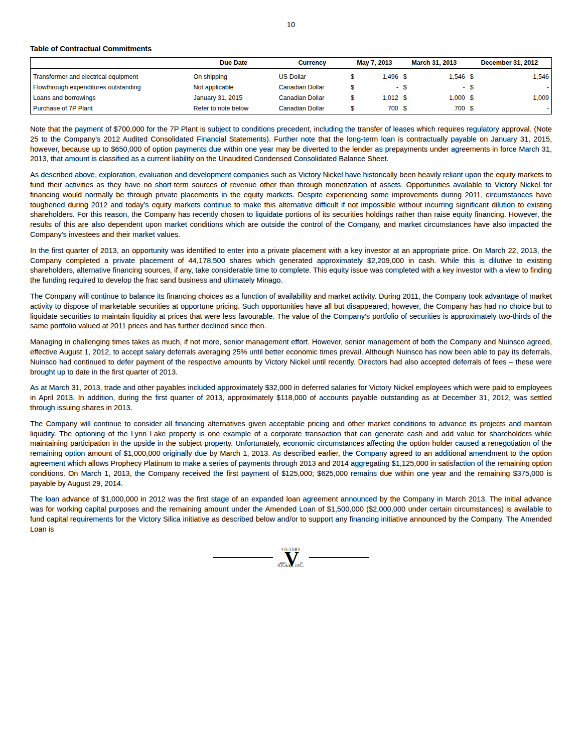10
Table of Contractual Commitments
| | Due Date | Currency | May 7, 2013 | March 31, 2013 | December 31, 2012 |
| --- | --- | --- | --- | --- | --- |
| Transformer and electrical equipment | On shipping | US Dollar | $ | 1,496 | $ | 1,546 | $ | 1,546 |
| Flowthrough expenditures outstanding | Not applicable | Canadian Dollar | $ | - | $ | - | $ | - |
| Loans and borrowings | January 31, 2015 | Canadian Dollar | $ | 1,012 | $ | 1,000 | $ | 1,009 |
| Purchase of 7P Plant | Refer to note below | Canadian Dollar | $ | 700 | $ | 700 | $ | - |
Note that the payment of $700,000 for the 7P Plant is subject to conditions precedent, including the transfer of leases which requires regulatory approval. (Note 25 to the Company's 2012 Audited Consolidated Financial Statements). Further note that the long-term loan is contractually payable on January 31, 2015, however, because up to $650,000 of option payments due within one year may be diverted to the lender as prepayments under agreements in force March 31, 2013, that amount is classified as a current liability on the Unaudited Condensed Consolidated Balance Sheet.
As described above, exploration, evaluation and development companies such as Victory Nickel have historically been heavily reliant upon the equity markets to fund their activities as they have no short-term sources of revenue other than through monetization of assets. Opportunities available to Victory Nickel for financing would normally be through private placements in the equity markets. Despite experiencing some improvements during 2011, circumstances have toughened during 2012 and today's equity markets continue to make this alternative difficult if not impossible without incurring significant dilution to existing shareholders. For this reason, the Company has recently chosen to liquidate portions of its securities holdings rather than raise equity financing. However, the results of this are also dependent upon market conditions which are outside the control of the Company, and market circumstances have also impacted the Company's investees and their market values.
In the first quarter of 2013, an opportunity was identified to enter into a private placement with a key investor at an appropriate price. On March 22, 2013, the Company completed a private placement of 44,178,500 shares which generated approximately $2,209,000 in cash. While this is dilutive to existing shareholders, alternative financing sources, if any, take considerable time to complete. This equity issue was completed with a key investor with a view to finding the funding required to develop the frac sand business and ultimately Minago.
The Company will continue to balance its financing choices as a function of availability and market activity. During 2011, the Company took advantage of market activity to dispose of marketable securities at opportune pricing. Such opportunities have all but disappeared; however, the Company has had no choice but to liquidate securities to maintain liquidity at prices that were less favourable. The value of the Company's portfolio of securities is approximately two-thirds of the same portfolio valued at 2011 prices and has further declined since then.
Managing in challenging times takes as much, if not more, senior management effort. However, senior management of both the Company and Nuinsco agreed, effective August 1, 2012, to accept salary deferrals averaging 25% until better economic times prevail. Although Nuinsco has now been able to pay its deferrals, Nuinsco had continued to defer payment of the respective amounts by Victory Nickel until recently. Directors had also accepted deferrals of fees – these were brought up to date in the first quarter of 2013.
As at March 31, 2013, trade and other payables included approximately $32,000 in deferred salaries for Victory Nickel employees which were paid to employees in April 2013. In addition, during the first quarter of 2013, approximately $118,000 of accounts payable outstanding as at December 31, 2012, was settled through issuing shares in 2013.
The Company will continue to consider all financing alternatives given acceptable pricing and other market conditions to advance its projects and maintain liquidity. The optioning of the Lynn Lake property is one example of a corporate transaction that can generate cash and add value for shareholders while maintaining participation in the upside in the subject property. Unfortunately, economic circumstances affecting the option holder caused a renegotiation of the remaining option amount of $1,000,000 originally due by March 1, 2013. As described earlier, the Company agreed to an additional amendment to the option agreement which allows Prophecy Platinum to make a series of payments through 2013 and 2014 aggregating $1,125,000 in satisfaction of the remaining option conditions. On March 1, 2013, the Company received the first payment of $125,000; $625,000 remains due within one year and the remaining $375,000 is payable by August 29, 2014.
The loan advance of $1,000,000 in 2012 was the first stage of an expanded loan agreement announced by the Company in March 2013. The initial advance was for working capital purposes and the remaining amount under the Amended Loan of $1,500,000 ($2,000,000 under certain circumstances) is available to fund capital requirements for the Victory Silica initiative as described below and/or to support any financing initiative announced by the Company. The Amended Loan is
VICTORY V 2007 N NICKEL INC.